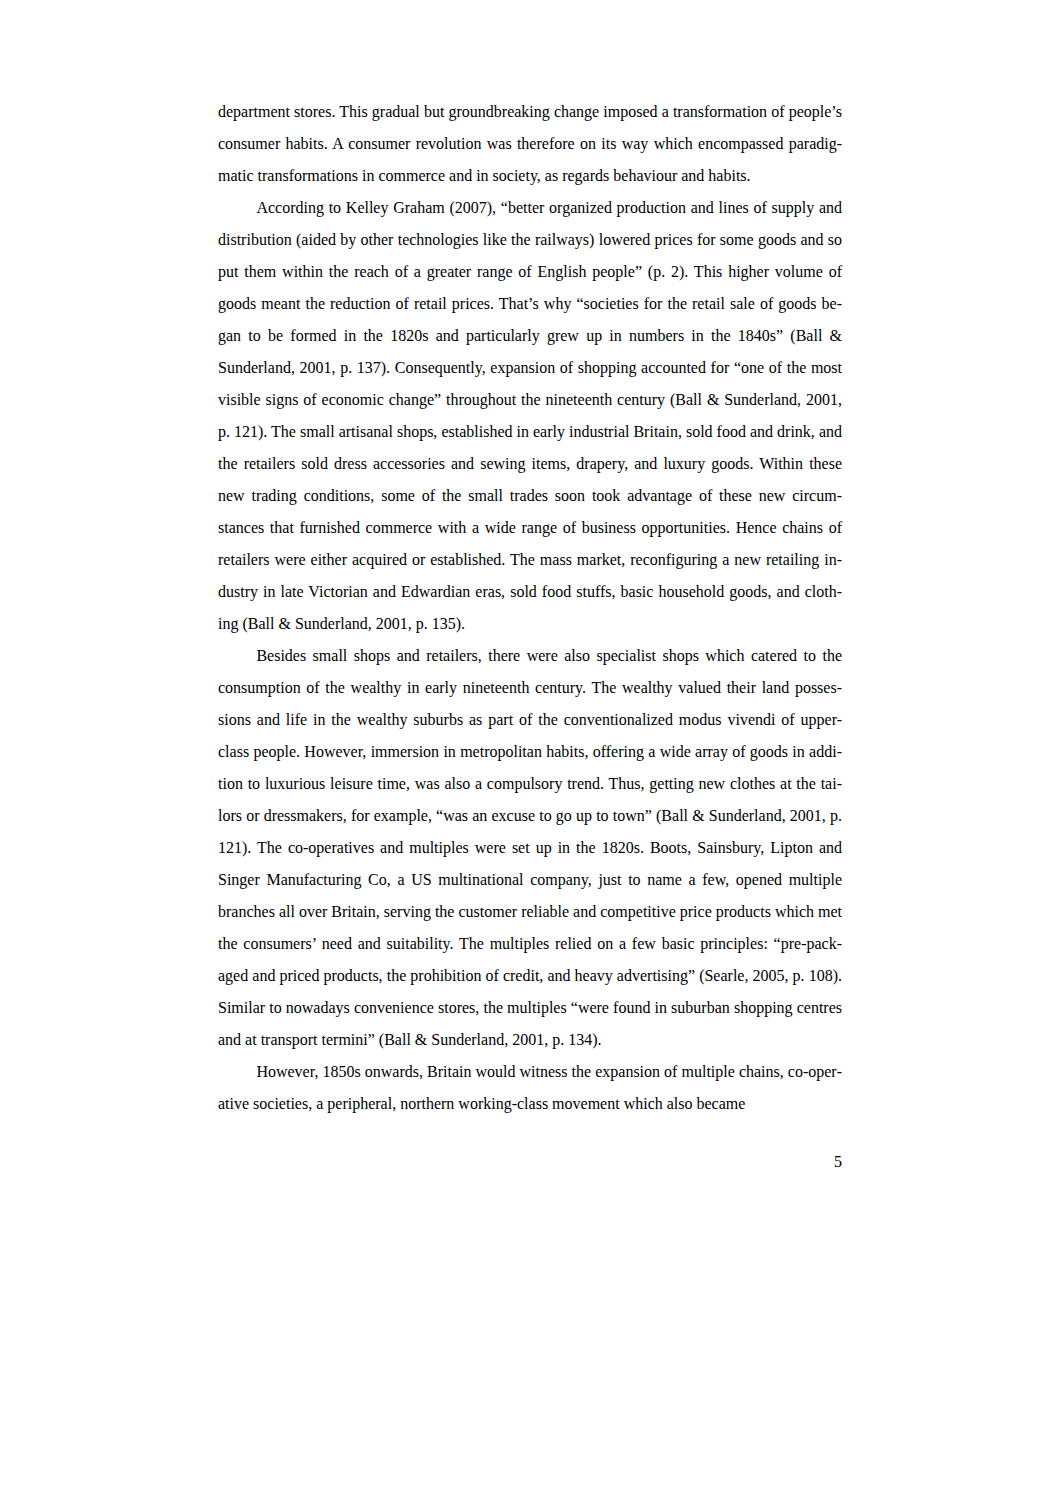department stores. This gradual but groundbreaking change imposed a transformation of people’s consumer habits. A consumer revolution was therefore on its way which encompassed paradigmatic transformations in commerce and in society, as regards behaviour and habits.
According to Kelley Graham (2007), “better organized production and lines of supply and distribution (aided by other technologies like the railways) lowered prices for some goods and so put them within the reach of a greater range of English people” (p. 2). This higher volume of goods meant the reduction of retail prices. That’s why “societies for the retail sale of goods began to be formed in the 1820s and particularly grew up in numbers in the 1840s” (Ball & Sunderland, 2001, p. 137). Consequently, expansion of shopping accounted for “one of the most visible signs of economic change” throughout the nineteenth century (Ball & Sunderland, 2001, p. 121). The small artisanal shops, established in early industrial Britain, sold food and drink, and the retailers sold dress accessories and sewing items, drapery, and luxury goods. Within these new trading conditions, some of the small trades soon took advantage of these new circumstances that furnished commerce with a wide range of business opportunities. Hence chains of retailers were either acquired or established. The mass market, reconfiguring a new retailing industry in late Victorian and Edwardian eras, sold food stuffs, basic household goods, and clothing (Ball & Sunderland, 2001, p. 135).
Besides small shops and retailers, there were also specialist shops which catered to the consumption of the wealthy in early nineteenth century. The wealthy valued their land possessions and life in the wealthy suburbs as part of the conventionalized modus vivendi of upper-class people. However, immersion in metropolitan habits, offering a wide array of goods in addition to luxurious leisure time, was also a compulsory trend. Thus, getting new clothes at the tailors or dressmakers, for example, “was an excuse to go up to town” (Ball & Sunderland, 2001, p. 121). The co-operatives and multiples were set up in the 1820s. Boots, Sainsbury, Lipton and Singer Manufacturing Co, a US multinational company, just to name a few, opened multiple branches all over Britain, serving the customer reliable and competitive price products which met the consumers’ need and suitability. The multiples relied on a few basic principles: “pre-packaged and priced products, the prohibition of credit, and heavy advertising” (Searle, 2005, p. 108). Similar to nowadays convenience stores, the multiples “were found in suburban shopping centres and at transport termini” (Ball & Sunderland, 2001, p. 134).
However, 1850s onwards, Britain would witness the expansion of multiple chains, co-operative societies, a peripheral, northern working-class movement which also became
5